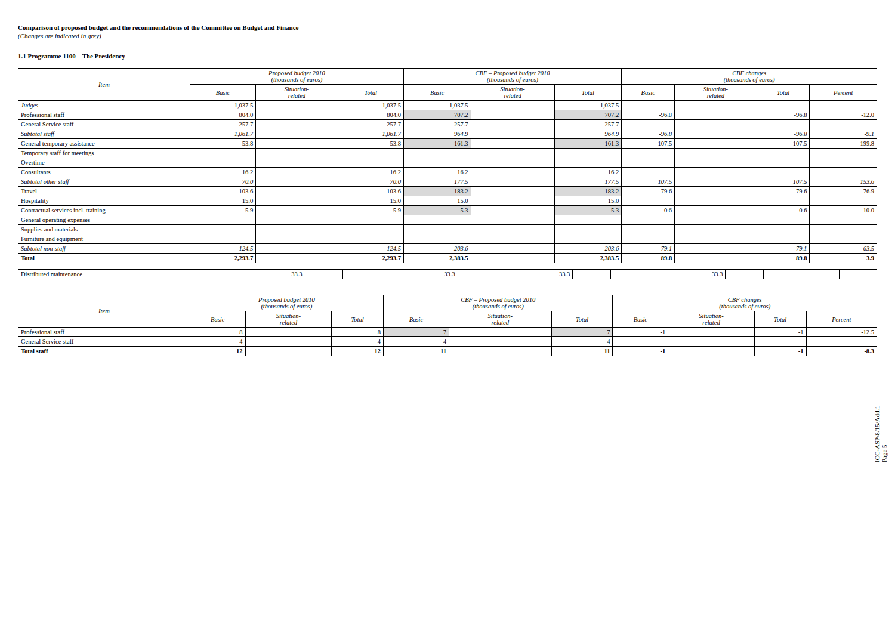Comparison of proposed budget and the recommendations of the Committee on Budget and Finance
(Changes are indicated in grey)
1.1 Programme 1100 – The Presidency
| Item | Proposed budget 2010 (thousands of euros) | CBF – Proposed budget 2010 (thousands of euros) | CBF changes (thousands of euros) |
| --- | --- | --- | --- |
| Basic | Situation- related | Total | Basic | Situation- related | Total | Basic | Situation- related | Total | Percent |
| Judges | 1,037.5 | | 1,037.5 | 1,037.5 | | 1,037.5 | | | | |
| Professional staff | 804.0 | | 804.0 | 707.2 | | 707.2 | -96.8 | | -96.8 | -12.0 |
| General Service staff | 257.7 | | 257.7 | 257.7 | | 257.7 | | | | |
| Subtotal staff | 1,061.7 | | 1,061.7 | 964.9 | | 964.9 | -96.8 | | -96.8 | -9.1 |
| General temporary assistance | 53.8 | | 53.8 | 161.3 | | 161.3 | 107.5 | | 107.5 | 199.8 |
| Temporary staff for meetings | | | | | | | | | | |
| Overtime | | | | | | | | | | |
| Consultants | 16.2 | | 16.2 | 16.2 | | 16.2 | | | | |
| Subtotal other staff | 70.0 | | 70.0 | 177.5 | | 177.5 | 107.5 | | 107.5 | 153.6 |
| Travel | 103.6 | | 103.6 | 183.2 | | 183.2 | 79.6 | | 79.6 | 76.9 |
| Hospitality | 15.0 | | 15.0 | 15.0 | | 15.0 | | | | |
| Contractual services incl. training | 5.9 | | 5.9 | 5.3 | | 5.3 | -0.6 | | -0.6 | -10.0 |
| General operating expenses | | | | | | | | | | |
| Supplies and materials | | | | | | | | | | |
| Furniture and equipment | | | | | | | | | | |
| Subtotal non-staff | 124.5 | | 124.5 | 203.6 | | 203.6 | 79.1 | | 79.1 | 63.5 |
| Total | 2,293.7 | | 2,293.7 | 2,383.5 | | 2,383.5 | 89.8 | | 89.8 | 3.9 |
| Distributed maintenance | 33.3 | | 33.3 | 33.3 | | 33.3 | | | | |
| Item | Proposed budget 2010 (thousands of euros) | CBF – Proposed budget 2010 (thousands of euros) | CBF changes (thousands of euros) |
| --- | --- | --- | --- |
| Basic | Situation- related | Total | Basic | Situation- related | Total | Basic | Situation- related | Total | Percent |
| Professional staff | 8 | | 8 | 7 | | 7 | -1 | | -1 | -12.5 |
| General Service staff | 4 | | 4 | 4 | | 4 | | | | |
| Total staff | 12 | | 12 | 11 | | 11 | -1 | | -1 | -8.3 |
ICC-ASP/8/15/Add.1
Page 5